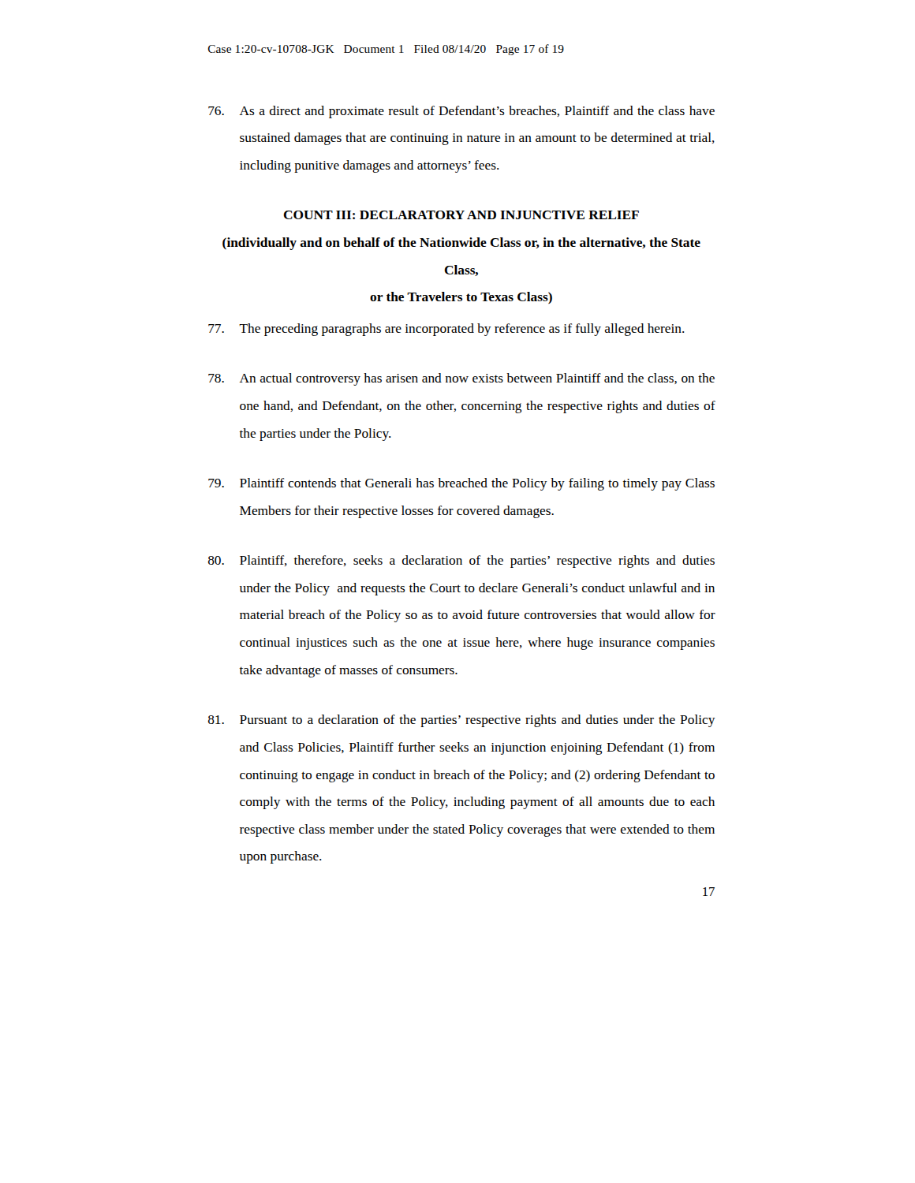Case 1:20-cv-10708-JGK Document 1 Filed 08/14/20 Page 17 of 19
76. As a direct and proximate result of Defendant’s breaches, Plaintiff and the class have sustained damages that are continuing in nature in an amount to be determined at trial, including punitive damages and attorneys’ fees.
COUNT III: DECLARATORY AND INJUNCTIVE RELIEF
(individually and on behalf of the Nationwide Class or, in the alternative, the State Class,
or the Travelers to Texas Class)
77. The preceding paragraphs are incorporated by reference as if fully alleged herein.
78. An actual controversy has arisen and now exists between Plaintiff and the class, on the one hand, and Defendant, on the other, concerning the respective rights and duties of the parties under the Policy.
79. Plaintiff contends that Generali has breached the Policy by failing to timely pay Class Members for their respective losses for covered damages.
80. Plaintiff, therefore, seeks a declaration of the parties’ respective rights and duties under the Policy and requests the Court to declare Generali’s conduct unlawful and in material breach of the Policy so as to avoid future controversies that would allow for continual injustices such as the one at issue here, where huge insurance companies take advantage of masses of consumers.
81. Pursuant to a declaration of the parties’ respective rights and duties under the Policy and Class Policies, Plaintiff further seeks an injunction enjoining Defendant (1) from continuing to engage in conduct in breach of the Policy; and (2) ordering Defendant to comply with the terms of the Policy, including payment of all amounts due to each respective class member under the stated Policy coverages that were extended to them upon purchase.
17